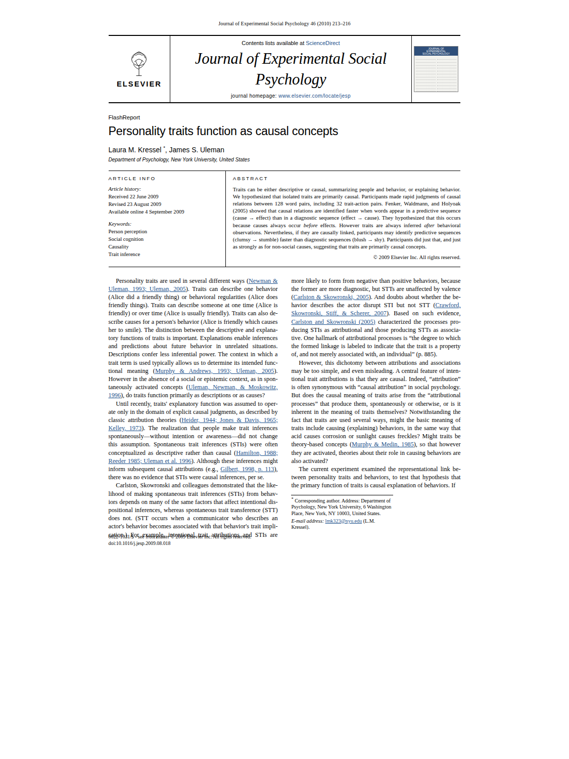Journal of Experimental Social Psychology 46 (2010) 213–216
ELSEVIER
Contents lists available at ScienceDirect
Journal of Experimental Social Psychology
journal homepage: www.elsevier.com/locate/jesp
JOURNAL OF
EXPERIMENTAL
SOCIAL PSYCHOLOGY
FlashReport
Personality traits function as causal concepts
Laura M. Kressel *, James S. Uleman
Department of Psychology, New York University, United States
Article info
Article history:
Received 22 June 2009
Revised 23 August 2009
Available online 4 September 2009
Keywords:
Person perception
Social cognition
Causality
Trait inference
Abstract
Traits can be either descriptive or causal, summarizing people and behavior, or explaining behavior. We hypothesized that isolated traits are primarily causal. Participants made rapid judgments of causal relations between 128 word pairs, including 32 trait-action pairs. Fenker, Waldmann, and Holyoak (2005) showed that causal relations are identified faster when words appear in a predictive sequence (cause → effect) than in a diagnostic sequence (effect → cause). They hypothesized that this occurs because causes always occur before effects. However traits are always inferred after behavioral observations. Nevertheless, if they are causally linked, participants may identify predictive sequences (clumsy → stumble) faster than diagnostic sequences (blush → shy). Participants did just that, and just as strongly as for non-social causes, suggesting that traits are primarily causal concepts.
© 2009 Elsevier Inc. All rights reserved.
Personality traits are used in several different ways (Newman & Uleman, 1993; Uleman, 2005). Traits can describe one behavior (Alice did a friendly thing) or behavioral regularities (Alice does friendly things). Traits can describe someone at one time (Alice is friendly) or over time (Alice is usually friendly). Traits can also describe causes for a person's behavior (Alice is friendly which causes her to smile). The distinction between the descriptive and explanatory functions of traits is important. Explanations enable inferences and predictions about future behavior in unrelated situations. Descriptions confer less inferential power. The context in which a trait term is used typically allows us to determine its intended functional meaning (Murphy & Andrews, 1993; Uleman, 2005). However in the absence of a social or epistemic context, as in spontaneously activated concepts (Uleman, Newman, & Moskowitz, 1996), do traits function primarily as descriptions or as causes?
Until recently, traits' explanatory function was assumed to operate only in the domain of explicit causal judgments, as described by classic attribution theories (Heider, 1944; Jones & Davis, 1965; Kelley, 1973). The realization that people make trait inferences spontaneously—without intention or awareness—did not change this assumption. Spontaneous trait inferences (STIs) were often conceptualized as descriptive rather than causal (Hamilton, 1988; Reeder 1985; Uleman et al. 1996). Although these inferences might inform subsequent causal attributions (e.g., Gilbert, 1998, p. 113), there was no evidence that STIs were causal inferences, per se.
Carlston, Skowronski and colleagues demonstrated that the likelihood of making spontaneous trait inferences (STIs) from behaviors depends on many of the same factors that affect intentional dispositional inferences, whereas spontaneous trait transference (STT) does not. (STT occurs when a communicator who describes an actor's behavior becomes associated with that behavior's trait implication.) For example, intentional trait attributions and STIs are more likely to form from negative than positive behaviors, because the former are more diagnostic, but STTs are unaffected by valence (Carlston & Skowronski, 2005). And doubts about whether the behavior describes the actor disrupt STI but not STT (Crawford, Skowronski, Stiff, & Scherer, 2007). Based on such evidence, Carlston and Skowronski (2005) characterized the processes producing STIs as attributional and those producing STTs as associative. One hallmark of attributional processes is “the degree to which the formed linkage is labeled to indicate that the trait is a property of, and not merely associated with, an individual” (p. 885).
However, this dichotomy between attributions and associations may be too simple, and even misleading. A central feature of intentional trait attributions is that they are causal. Indeed, “attribution” is often synonymous with “causal attribution” in social psychology. But does the causal meaning of traits arise from the “attributional processes” that produce them, spontaneously or otherwise, or is it inherent in the meaning of traits themselves? Notwithstanding the fact that traits are used several ways, might the basic meaning of traits include causing (explaining) behaviors, in the same way that acid causes corrosion or sunlight causes freckles? Might traits be theory-based concepts (Murphy & Medin, 1985), so that however they are activated, theories about their role in causing behaviors are also activated?
The current experiment examined the representational link between personality traits and behaviors, to test that hypothesis that the primary function of traits is causal explanation of behaviors. If
* Corresponding author. Address: Department of Psychology, New York University, 6 Washington Place, New York, NY 10003, United States.
E-mail address: lmk323@nyu.edu (L.M. Kressel).
0022-1031/$ - see front matter © 2009 Elsevier Inc. All rights reserved.
doi:10.1016/j.jesp.2009.08.018